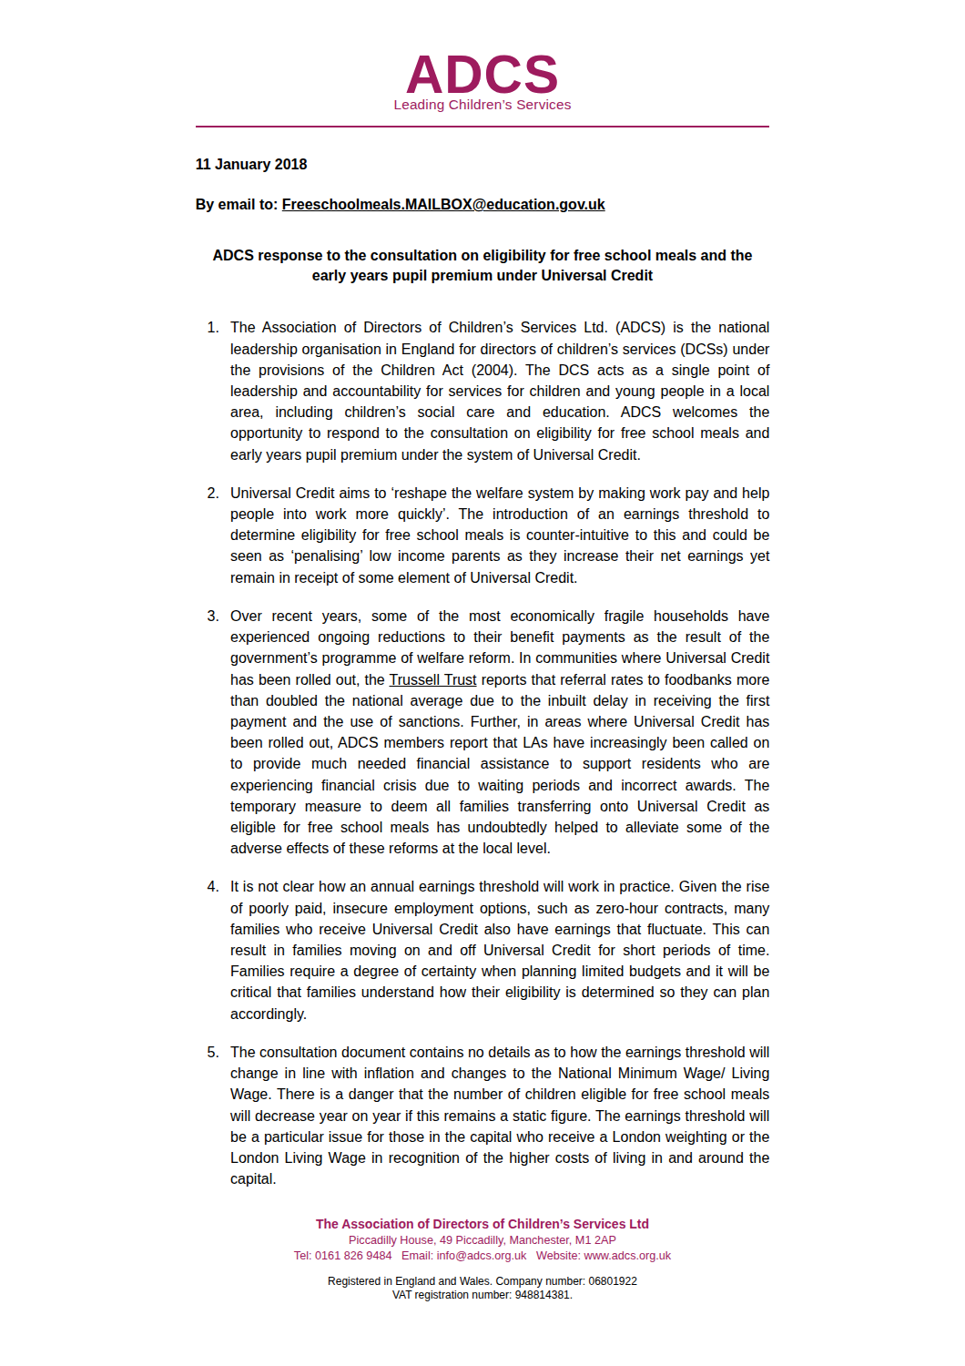ADCS
Leading Children’s Services
11 January 2018
By email to: Freeschoolmeals.MAILBOX@education.gov.uk
ADCS response to the consultation on eligibility for free school meals and the early years pupil premium under Universal Credit
The Association of Directors of Children’s Services Ltd. (ADCS) is the national leadership organisation in England for directors of children’s services (DCSs) under the provisions of the Children Act (2004). The DCS acts as a single point of leadership and accountability for services for children and young people in a local area, including children’s social care and education. ADCS welcomes the opportunity to respond to the consultation on eligibility for free school meals and early years pupil premium under the system of Universal Credit.
Universal Credit aims to ‘reshape the welfare system by making work pay and help people into work more quickly’. The introduction of an earnings threshold to determine eligibility for free school meals is counter-intuitive to this and could be seen as ‘penalising’ low income parents as they increase their net earnings yet remain in receipt of some element of Universal Credit.
Over recent years, some of the most economically fragile households have experienced ongoing reductions to their benefit payments as the result of the government’s programme of welfare reform. In communities where Universal Credit has been rolled out, the Trussell Trust reports that referral rates to foodbanks more than doubled the national average due to the inbuilt delay in receiving the first payment and the use of sanctions. Further, in areas where Universal Credit has been rolled out, ADCS members report that LAs have increasingly been called on to provide much needed financial assistance to support residents who are experiencing financial crisis due to waiting periods and incorrect awards. The temporary measure to deem all families transferring onto Universal Credit as eligible for free school meals has undoubtedly helped to alleviate some of the adverse effects of these reforms at the local level.
It is not clear how an annual earnings threshold will work in practice. Given the rise of poorly paid, insecure employment options, such as zero-hour contracts, many families who receive Universal Credit also have earnings that fluctuate. This can result in families moving on and off Universal Credit for short periods of time. Families require a degree of certainty when planning limited budgets and it will be critical that families understand how their eligibility is determined so they can plan accordingly.
The consultation document contains no details as to how the earnings threshold will change in line with inflation and changes to the National Minimum Wage/ Living Wage. There is a danger that the number of children eligible for free school meals will decrease year on year if this remains a static figure. The earnings threshold will be a particular issue for those in the capital who receive a London weighting or the London Living Wage in recognition of the higher costs of living in and around the capital.
The Association of Directors of Children’s Services Ltd
Piccadilly House, 49 Piccadilly, Manchester, M1 2AP
Tel: 0161 826 9484 Email: info@adcs.org.uk Website: www.adcs.org.uk
Registered in England and Wales. Company number: 06801922
VAT registration number: 948814381.